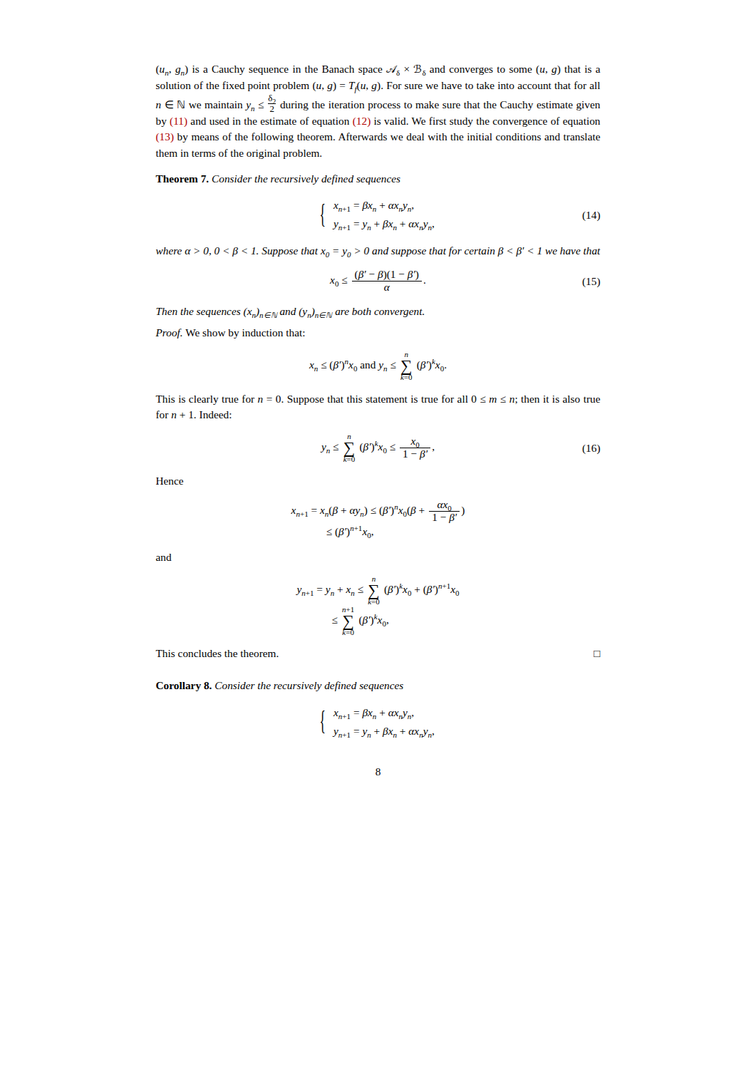(un, gn) is a Cauchy sequence in the Banach space 𝒜δ × ℬδ and converges to some (u, g) that is a solution of the fixed point problem (u, g) = Tf(u, g). For sure we have to take into account that for all n ∈ ℕ we maintain yn ≤ δ22 during the iteration process to make sure that the Cauchy estimate given by (11) and used in the estimate of equation (12) is valid. We first study the convergence of equation (13) by means of the following theorem. Afterwards we deal with the initial conditions and translate them in terms of the original problem.
Theorem 7. Consider the recursively defined sequences
{
| x n +1 = βx n + αx n y n , |
| y n +1 = y n + βx n + αx n y n , |
(14)
where α > 0, 0 < β < 1. Suppose that x0 = y0 > 0 and suppose that for certain β < β′ < 1 we have that
x0 ≤ (β′ − β)(1 − β′) α. (15)
Then the sequences (xn)n∈ℕ and (yn)n∈ℕ are both convergent.
Proof. We show by induction that:
xn ≤ (β′)nx0 and yn ≤ n∑k=0 (β′)kx0.
This is clearly true for n = 0. Suppose that this statement is true for all 0 ≤ m ≤ n; then it is also true for n + 1. Indeed:
yn ≤ n∑k=0 (β′)kx0 ≤ x01 − β′, (16)
Hence
xn+1 = xn(β + αyn) ≤ (β′)nx0(β + αx01 − β′) ≤ (β′)n+1x0,
and
yn+1 = yn + xn ≤ n∑k=0 (β′)kx0 + (β′)n+1x0 ≤ n+1∑k=0 (β′)kx0,
This concludes the theorem. □
Corollary 8. Consider the recursively defined sequences
{
| x n +1 = βx n + αx n y n , |
| y n +1 = y n + βx n + αx n y n , |
8